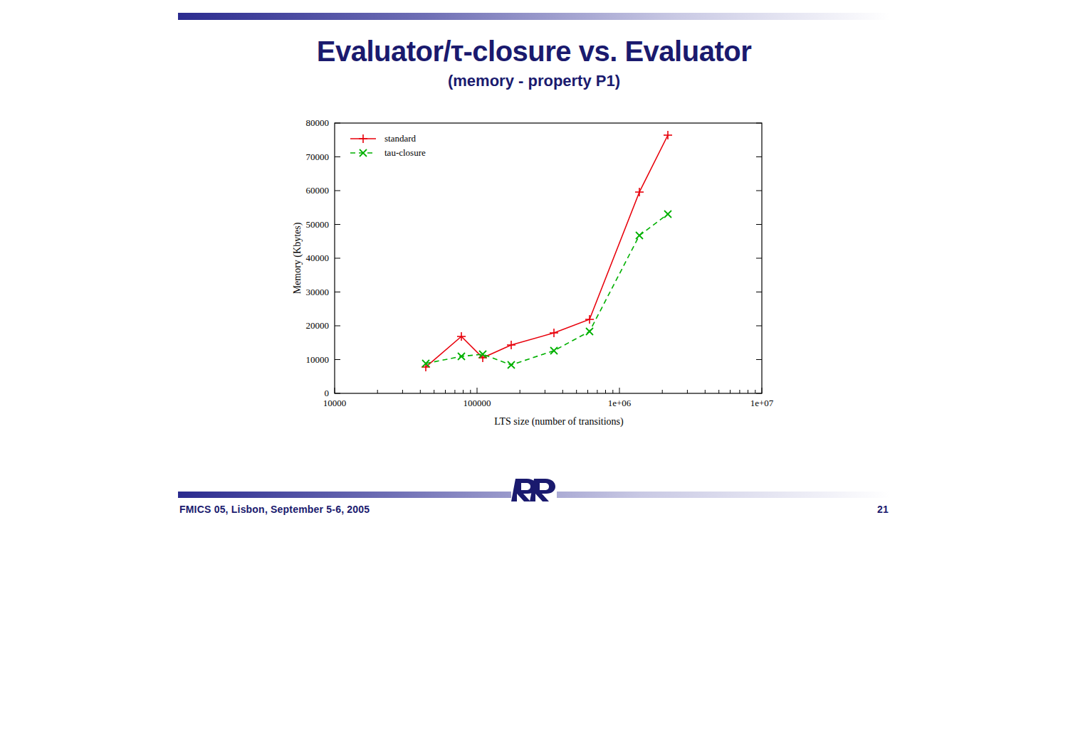Evaluator/τ-closure vs. Evaluator
(memory - property P1)
Memory usage versus LTS size for standard and tau-closure evaluation Line chart comparing memory in kilobytes against LTS size in number of transitions on a logarithmic horizontal axis, for the standard method and the tau-closure method. 0 10000 20000 30000 40000 50000 60000 70000 80000 10000 100000 1e+06 1e+07 LTS size (number of transitions) Memory (Kbytes) standard tau-closure
FMICS 05, Lisbon, September 5-6, 2005
21